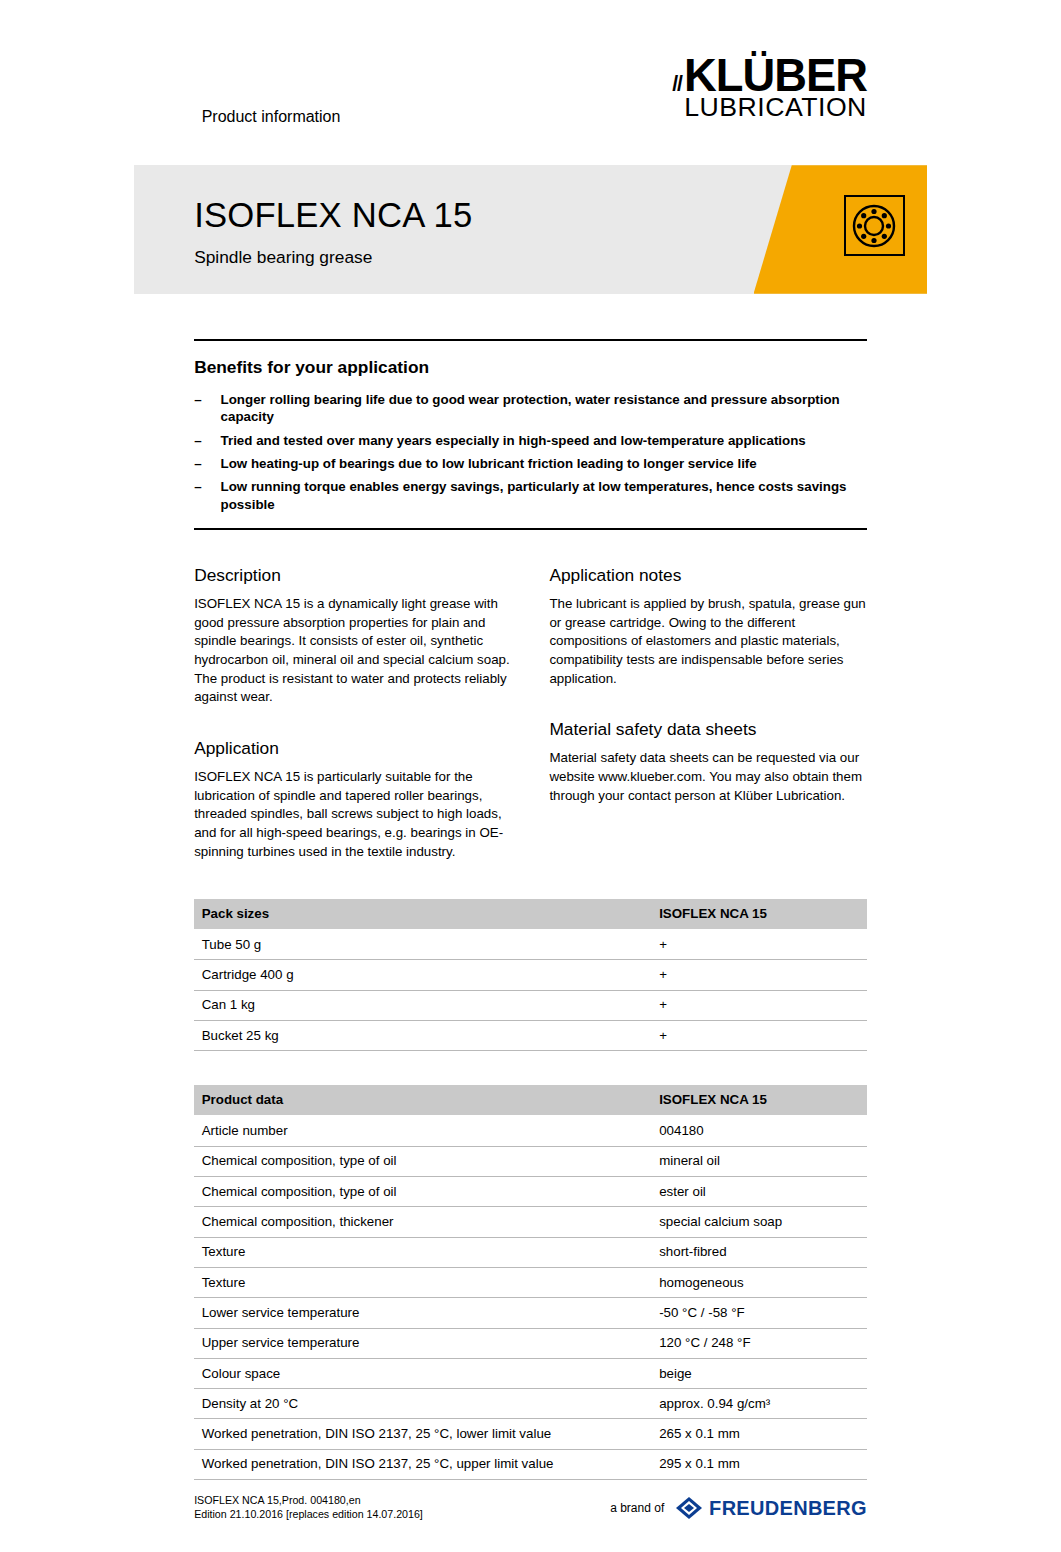Product information
//KLÜBER LUBRICATION
ISOFLEX NCA 15
Spindle bearing grease
Benefits for your application
Longer rolling bearing life due to good wear protection, water resistance and pressure absorption capacity
Tried and tested over many years especially in high-speed and low-temperature applications
Low heating-up of bearings due to low lubricant friction leading to longer service life
Low running torque enables energy savings, particularly at low temperatures, hence costs savings possible
Description
ISOFLEX NCA 15 is a dynamically light grease with good pressure absorption properties for plain and spindle bearings. It consists of ester oil, synthetic hydrocarbon oil, mineral oil and special calcium soap. The product is resistant to water and protects reliably against wear.
Application
ISOFLEX NCA 15 is particularly suitable for the lubrication of spindle and tapered roller bearings, threaded spindles, ball screws subject to high loads, and for all high-speed bearings, e.g. bearings in OE-spinning turbines used in the textile industry.
Application notes
The lubricant is applied by brush, spatula, grease gun or grease cartridge. Owing to the different compositions of elastomers and plastic materials, compatibility tests are indispensable before series application.
Material safety data sheets
Material safety data sheets can be requested via our website www.klueber.com. You may also obtain them through your contact person at Klüber Lubrication.
| Pack sizes | ISOFLEX NCA 15 |
| --- | --- |
| Tube 50 g | + |
| Cartridge 400 g | + |
| Can 1 kg | + |
| Bucket 25 kg | + |
| Product data | ISOFLEX NCA 15 |
| --- | --- |
| Article number | 004180 |
| Chemical composition, type of oil | mineral oil |
| Chemical composition, type of oil | ester oil |
| Chemical composition, thickener | special calcium soap |
| Texture | short-fibred |
| Texture | homogeneous |
| Lower service temperature | -50 °C / -58 °F |
| Upper service temperature | 120 °C / 248 °F |
| Colour space | beige |
| Density at 20 °C | approx. 0.94 g/cm³ |
| Worked penetration, DIN ISO 2137, 25 °C, lower limit value | 265 x 0.1 mm |
| Worked penetration, DIN ISO 2137, 25 °C, upper limit value | 295 x 0.1 mm |
ISOFLEX NCA 15,Prod. 004180,en
Edition 21.10.2016 [replaces edition 14.07.2016]
a brand of FREUDENBERG